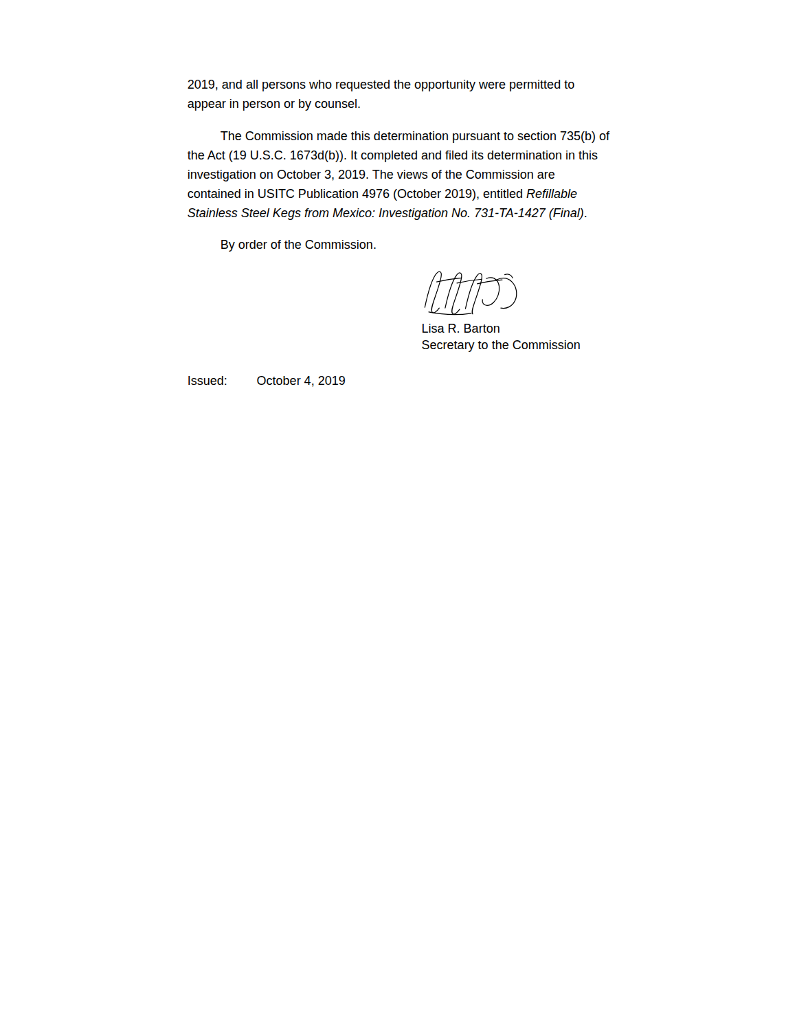2019, and all persons who requested the opportunity were permitted to appear in person or by counsel.
The Commission made this determination pursuant to section 735(b) of the Act (19 U.S.C. 1673d(b)). It completed and filed its determination in this investigation on October 3, 2019. The views of the Commission are contained in USITC Publication 4976 (October 2019), entitled Refillable Stainless Steel Kegs from Mexico: Investigation No. 731-TA-1427 (Final).
By order of the Commission.
Lisa R. Barton
Secretary to the Commission
Issued: October 4, 2019